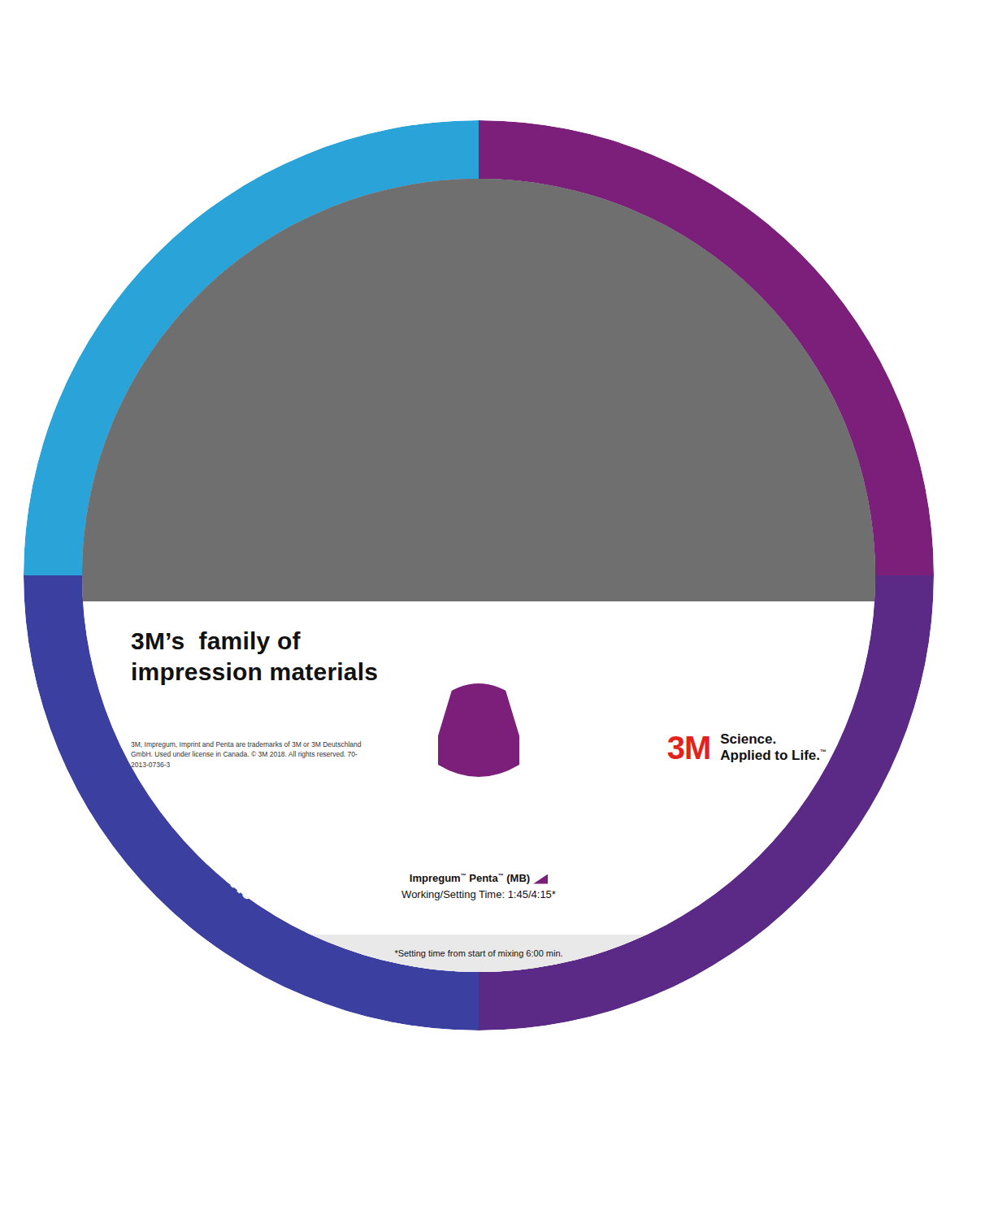3M™ Imprint™ 4 VPS Impression Material 3M™ Imprint™ 4 Penta™ Putty VPS Impression Material 3M™ Impregum™ Super Quick Polyether Impression Material 3M™ Impregum™ Soft Polyether Impression Material 3M™ Impregum™ Penta™ Polyether Impression Material 3M™ Imprint™ 4 Super Quick VPS Impression Material
3M’s family of
impression materials
3M, Impregum, Imprint and Penta are trademarks of 3M or 3M Deutschland GmbH. Used under license in Canada. © 3M 2018. All rights reserved. 70-2013-0736-3
Impregum™ Penta™ (MB)
Working/Setting Time: 1:45/4:15*
3M Science.
Applied to Life.™
*Setting time from start of mixing 6:00 min.